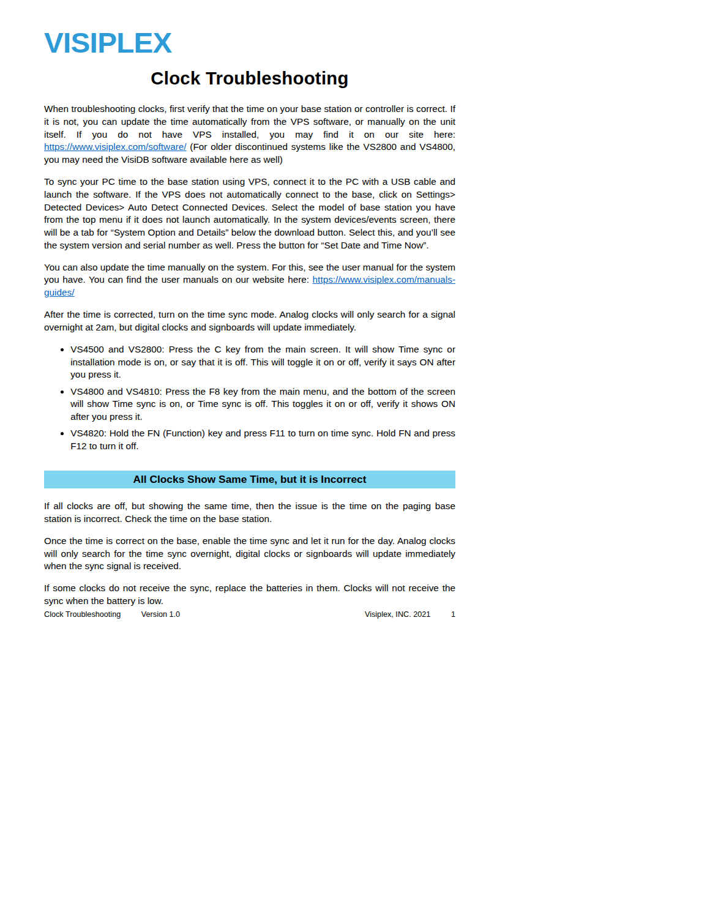VISIPLEX
Clock Troubleshooting
When troubleshooting clocks, first verify that the time on your base station or controller is correct. If it is not, you can update the time automatically from the VPS software, or manually on the unit itself. If you do not have VPS installed, you may find it on our site here: https://www.visiplex.com/software/ (For older discontinued systems like the VS2800 and VS4800, you may need the VisiDB software available here as well)
To sync your PC time to the base station using VPS, connect it to the PC with a USB cable and launch the software. If the VPS does not automatically connect to the base, click on Settings> Detected Devices> Auto Detect Connected Devices. Select the model of base station you have from the top menu if it does not launch automatically. In the system devices/events screen, there will be a tab for “System Option and Details” below the download button. Select this, and you’ll see the system version and serial number as well. Press the button for “Set Date and Time Now”.
You can also update the time manually on the system. For this, see the user manual for the system you have. You can find the user manuals on our website here: https://www.visiplex.com/manuals-guides/
After the time is corrected, turn on the time sync mode. Analog clocks will only search for a signal overnight at 2am, but digital clocks and signboards will update immediately.
VS4500 and VS2800: Press the C key from the main screen. It will show Time sync or installation mode is on, or say that it is off. This will toggle it on or off, verify it says ON after you press it.
VS4800 and VS4810: Press the F8 key from the main menu, and the bottom of the screen will show Time sync is on, or Time sync is off. This toggles it on or off, verify it shows ON after you press it.
VS4820: Hold the FN (Function) key and press F11 to turn on time sync. Hold FN and press F12 to turn it off.
All Clocks Show Same Time, but it is Incorrect
If all clocks are off, but showing the same time, then the issue is the time on the paging base station is incorrect. Check the time on the base station.
Once the time is correct on the base, enable the time sync and let it run for the day. Analog clocks will only search for the time sync overnight, digital clocks or signboards will update immediately when the sync signal is received.
If some clocks do not receive the sync, replace the batteries in them. Clocks will not receive the sync when the battery is low.
Clock Troubleshooting Version 1.0
Visiplex, INC. 20211